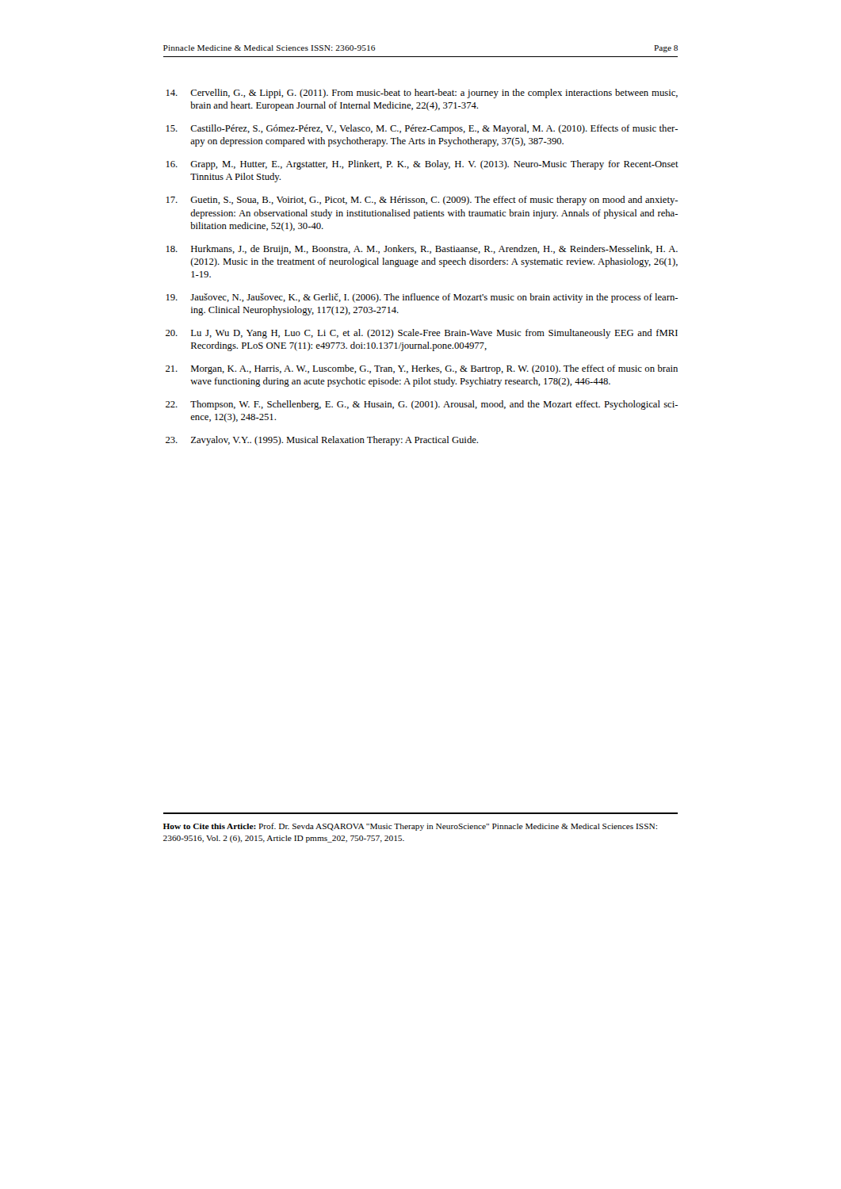Pinnacle Medicine & Medical Sciences ISSN: 2360-9516 Page 8
14. Cervellin, G., & Lippi, G. (2011). From music-beat to heart-beat: a journey in the complex interactions between music, brain and heart. European Journal of Internal Medicine, 22(4), 371-374.
15. Castillo-Pérez, S., Gómez-Pérez, V., Velasco, M. C., Pérez-Campos, E., & Mayoral, M. A. (2010). Effects of music therapy on depression compared with psychotherapy. The Arts in Psychotherapy, 37(5), 387-390.
16. Grapp, M., Hutter, E., Argstatter, H., Plinkert, P. K., & Bolay, H. V. (2013). Neuro-Music Therapy for Recent-Onset Tinnitus A Pilot Study.
17. Guetin, S., Soua, B., Voiriot, G., Picot, M. C., & Hérisson, C. (2009). The effect of music therapy on mood and anxiety-depression: An observational study in institutionalised patients with traumatic brain injury. Annals of physical and rehabilitation medicine, 52(1), 30-40.
18. Hurkmans, J., de Bruijn, M., Boonstra, A. M., Jonkers, R., Bastiaanse, R., Arendzen, H., & Reinders-Messelink, H. A. (2012). Music in the treatment of neurological language and speech disorders: A systematic review. Aphasiology, 26(1), 1-19.
19. Jaušovec, N., Jaušovec, K., & Gerlič, I. (2006). The influence of Mozart's music on brain activity in the process of learning. Clinical Neurophysiology, 117(12), 2703-2714.
20. Lu J, Wu D, Yang H, Luo C, Li C, et al. (2012) Scale-Free Brain-Wave Music from Simultaneously EEG and fMRI Recordings. PLoS ONE 7(11): e49773. doi:10.1371/journal.pone.004977,
21. Morgan, K. A., Harris, A. W., Luscombe, G., Tran, Y., Herkes, G., & Bartrop, R. W. (2010). The effect of music on brain wave functioning during an acute psychotic episode: A pilot study. Psychiatry research, 178(2), 446-448.
22. Thompson, W. F., Schellenberg, E. G., & Husain, G. (2001). Arousal, mood, and the Mozart effect. Psychological science, 12(3), 248-251.
23. Zavyalov, V.Y.. (1995). Musical Relaxation Therapy: A Practical Guide.
How to Cite this Article: Prof. Dr. Sevda ASQAROVA "Music Therapy in NeuroScience" Pinnacle Medicine & Medical Sciences ISSN: 2360-9516, Vol. 2 (6), 2015, Article ID pmms_202, 750-757, 2015.